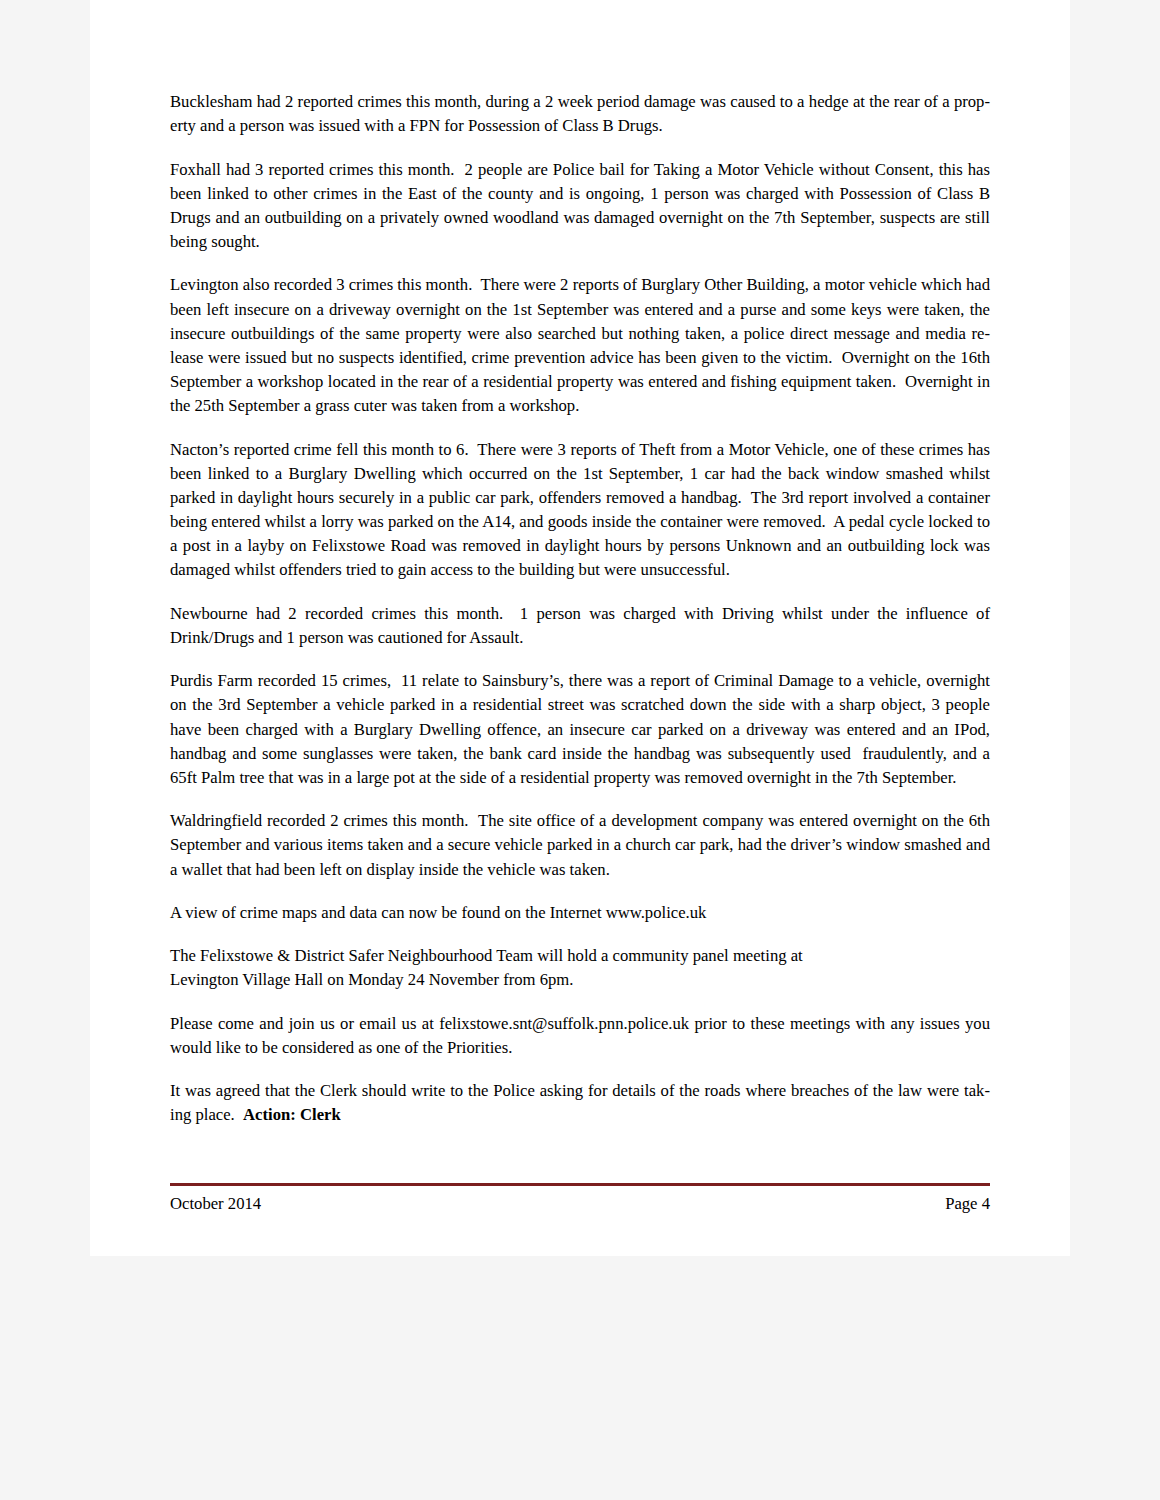Bucklesham had 2 reported crimes this month, during a 2 week period damage was caused to a hedge at the rear of a property and a person was issued with a FPN for Possession of Class B Drugs.
Foxhall had 3 reported crimes this month. 2 people are Police bail for Taking a Motor Vehicle without Consent, this has been linked to other crimes in the East of the county and is ongoing, 1 person was charged with Possession of Class B Drugs and an outbuilding on a privately owned woodland was damaged overnight on the 7th September, suspects are still being sought.
Levington also recorded 3 crimes this month. There were 2 reports of Burglary Other Building, a motor vehicle which had been left insecure on a driveway overnight on the 1st September was entered and a purse and some keys were taken, the insecure outbuildings of the same property were also searched but nothing taken, a police direct message and media release were issued but no suspects identified, crime prevention advice has been given to the victim. Overnight on the 16th September a workshop located in the rear of a residential property was entered and fishing equipment taken. Overnight in the 25th September a grass cuter was taken from a workshop.
Nacton’s reported crime fell this month to 6. There were 3 reports of Theft from a Motor Vehicle, one of these crimes has been linked to a Burglary Dwelling which occurred on the 1st September, 1 car had the back window smashed whilst parked in daylight hours securely in a public car park, offenders removed a handbag. The 3rd report involved a container being entered whilst a lorry was parked on the A14, and goods inside the container were removed. A pedal cycle locked to a post in a layby on Felixstowe Road was removed in daylight hours by persons Unknown and an outbuilding lock was damaged whilst offenders tried to gain access to the building but were unsuccessful.
Newbourne had 2 recorded crimes this month. 1 person was charged with Driving whilst under the influence of Drink/Drugs and 1 person was cautioned for Assault.
Purdis Farm recorded 15 crimes, 11 relate to Sainsbury’s, there was a report of Criminal Damage to a vehicle, overnight on the 3rd September a vehicle parked in a residential street was scratched down the side with a sharp object, 3 people have been charged with a Burglary Dwelling offence, an insecure car parked on a driveway was entered and an IPod, handbag and some sunglasses were taken, the bank card inside the handbag was subsequently used fraudulently, and a 65ft Palm tree that was in a large pot at the side of a residential property was removed overnight in the 7th September.
Waldringfield recorded 2 crimes this month. The site office of a development company was entered overnight on the 6th September and various items taken and a secure vehicle parked in a church car park, had the driver’s window smashed and a wallet that had been left on display inside the vehicle was taken.
A view of crime maps and data can now be found on the Internet www.police.uk
The Felixstowe & District Safer Neighbourhood Team will hold a community panel meeting at
Levington Village Hall on Monday 24 November from 6pm.
Please come and join us or email us at felixstowe.snt@suffolk.pnn.police.uk prior to these meetings with any issues you would like to be considered as one of the Priorities.
It was agreed that the Clerk should write to the Police asking for details of the roads where breaches of the law were taking place. Action: Clerk
October 2014 Page 4